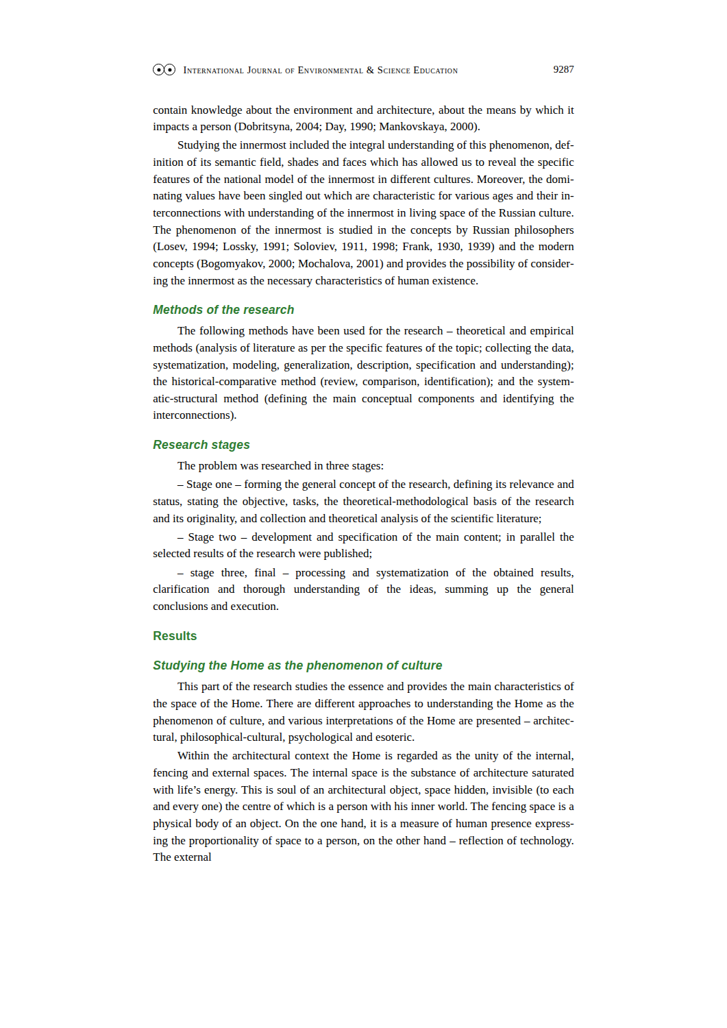International Journal of Environmental & Science Education
9287
contain knowledge about the environment and architecture, about the means by which it impacts a person (Dobritsyna, 2004; Day, 1990; Mankovskaya, 2000).
Studying the innermost included the integral understanding of this phenomenon, definition of its semantic field, shades and faces which has allowed us to reveal the specific features of the national model of the innermost in different cultures. Moreover, the dominating values have been singled out which are characteristic for various ages and their interconnections with understanding of the innermost in living space of the Russian culture. The phenomenon of the innermost is studied in the concepts by Russian philosophers (Losev, 1994; Lossky, 1991; Soloviev, 1911, 1998; Frank, 1930, 1939) and the modern concepts (Bogomyakov, 2000; Mochalova, 2001) and provides the possibility of considering the innermost as the necessary characteristics of human existence.
Methods of the research
The following methods have been used for the research – theoretical and empirical methods (analysis of literature as per the specific features of the topic; collecting the data, systematization, modeling, generalization, description, specification and understanding); the historical-comparative method (review, comparison, identification); and the systematic-structural method (defining the main conceptual components and identifying the interconnections).
Research stages
The problem was researched in three stages:
– Stage one – forming the general concept of the research, defining its relevance and status, stating the objective, tasks, the theoretical-methodological basis of the research and its originality, and collection and theoretical analysis of the scientific literature;
– Stage two – development and specification of the main content; in parallel the selected results of the research were published;
– stage three, final – processing and systematization of the obtained results, clarification and thorough understanding of the ideas, summing up the general conclusions and execution.
Results
Studying the Home as the phenomenon of culture
This part of the research studies the essence and provides the main characteristics of the space of the Home. There are different approaches to understanding the Home as the phenomenon of culture, and various interpretations of the Home are presented – architectural, philosophical-cultural, psychological and esoteric.
Within the architectural context the Home is regarded as the unity of the internal, fencing and external spaces. The internal space is the substance of architecture saturated with life’s energy. This is soul of an architectural object, space hidden, invisible (to each and every one) the centre of which is a person with his inner world. The fencing space is a physical body of an object. On the one hand, it is a measure of human presence expressing the proportionality of space to a person, on the other hand – reflection of technology. The external